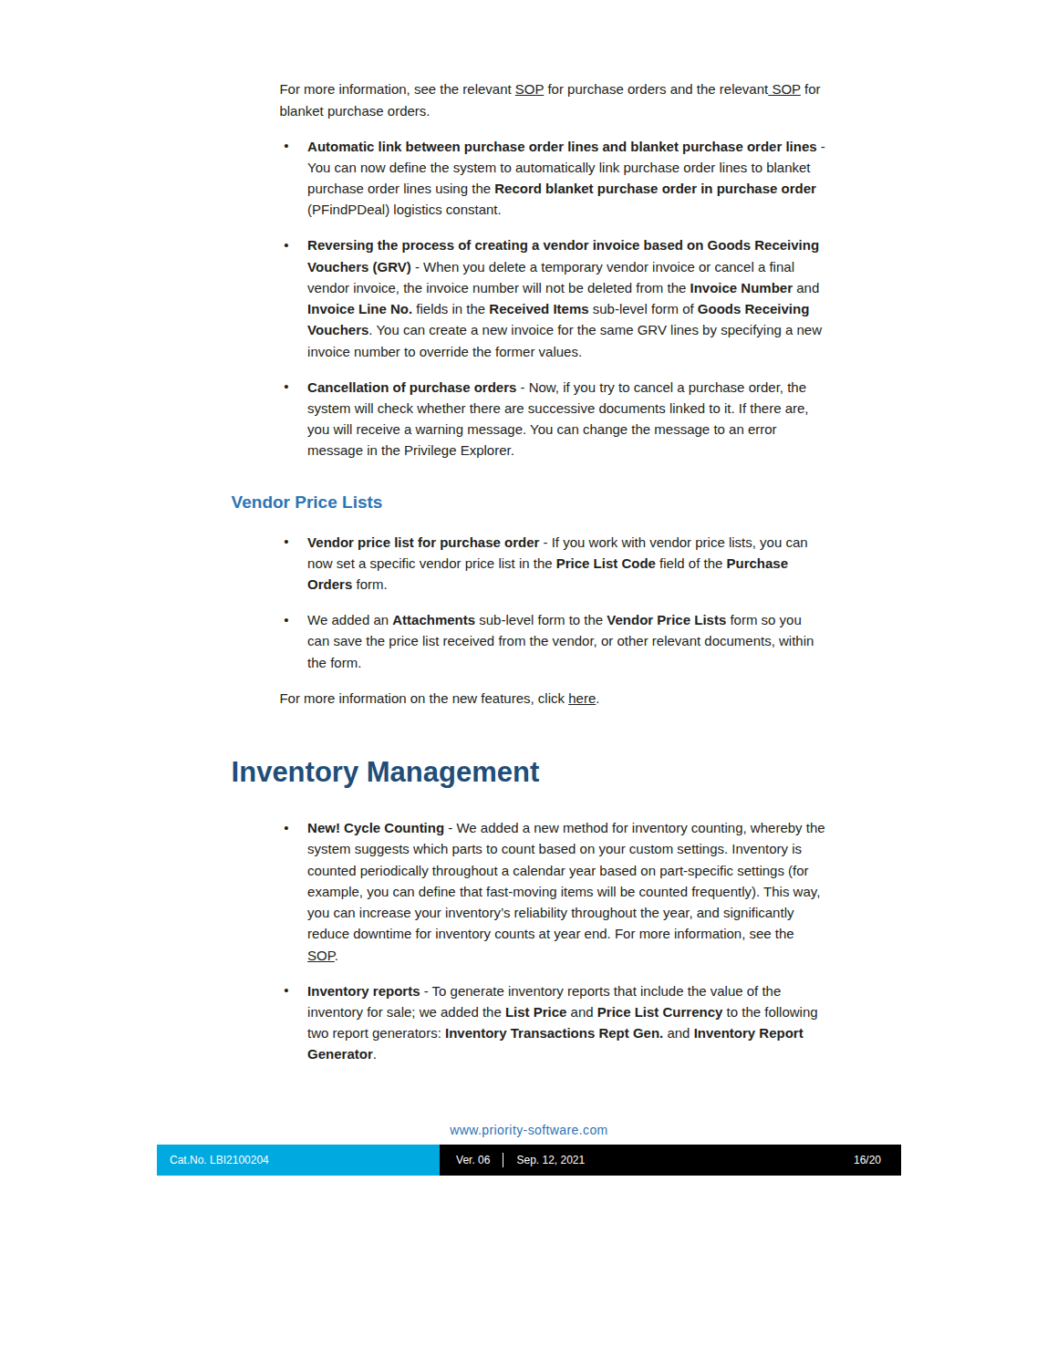For more information, see the relevant SOP for purchase orders and the relevant SOP for blanket purchase orders.
Automatic link between purchase order lines and blanket purchase order lines - You can now define the system to automatically link purchase order lines to blanket purchase order lines using the Record blanket purchase order in purchase order (PFindPDeal) logistics constant.
Reversing the process of creating a vendor invoice based on Goods Receiving Vouchers (GRV) - When you delete a temporary vendor invoice or cancel a final vendor invoice, the invoice number will not be deleted from the Invoice Number and Invoice Line No. fields in the Received Items sub-level form of Goods Receiving Vouchers. You can create a new invoice for the same GRV lines by specifying a new invoice number to override the former values.
Cancellation of purchase orders - Now, if you try to cancel a purchase order, the system will check whether there are successive documents linked to it. If there are, you will receive a warning message. You can change the message to an error message in the Privilege Explorer.
Vendor Price Lists
Vendor price list for purchase order - If you work with vendor price lists, you can now set a specific vendor price list in the Price List Code field of the Purchase Orders form.
We added an Attachments sub-level form to the Vendor Price Lists form so you can save the price list received from the vendor, or other relevant documents, within the form.
For more information on the new features, click here.
Inventory Management
New! Cycle Counting - We added a new method for inventory counting, whereby the system suggests which parts to count based on your custom settings. Inventory is counted periodically throughout a calendar year based on part-specific settings (for example, you can define that fast-moving items will be counted frequently). This way, you can increase your inventory’s reliability throughout the year, and significantly reduce downtime for inventory counts at year end. For more information, see the SOP.
Inventory reports - To generate inventory reports that include the value of the inventory for sale; we added the List Price and Price List Currency to the following two report generators: Inventory Transactions Rept Gen. and Inventory Report Generator.
www.priority-software.com
Cat.No. LBI2100204
Ver. 06 Sep. 12, 2021
16/20